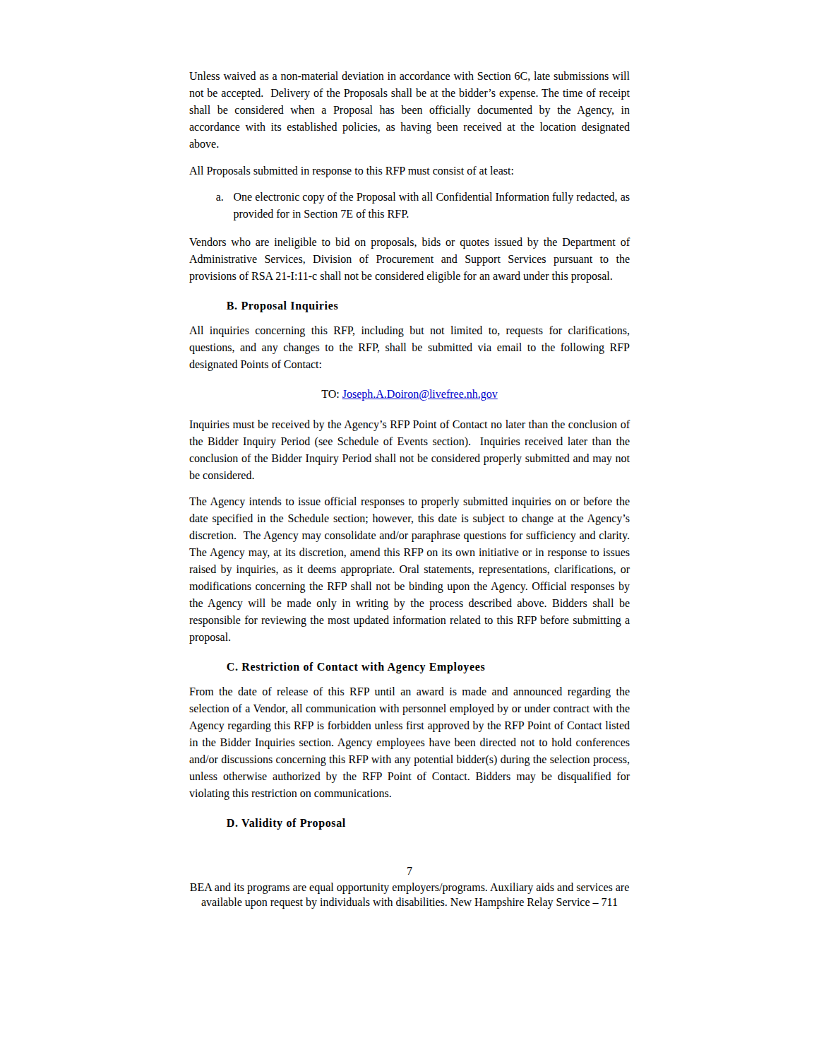Unless waived as a non-material deviation in accordance with Section 6C, late submissions will not be accepted. Delivery of the Proposals shall be at the bidder’s expense. The time of receipt shall be considered when a Proposal has been officially documented by the Agency, in accordance with its established policies, as having been received at the location designated above.
All Proposals submitted in response to this RFP must consist of at least:
One electronic copy of the Proposal with all Confidential Information fully redacted, as provided for in Section 7E of this RFP.
Vendors who are ineligible to bid on proposals, bids or quotes issued by the Department of Administrative Services, Division of Procurement and Support Services pursuant to the provisions of RSA 21-I:11-c shall not be considered eligible for an award under this proposal.
B. Proposal Inquiries
All inquiries concerning this RFP, including but not limited to, requests for clarifications, questions, and any changes to the RFP, shall be submitted via email to the following RFP designated Points of Contact:
TO: Joseph.A.Doiron@livefree.nh.gov
Inquiries must be received by the Agency’s RFP Point of Contact no later than the conclusion of the Bidder Inquiry Period (see Schedule of Events section). Inquiries received later than the conclusion of the Bidder Inquiry Period shall not be considered properly submitted and may not be considered.
The Agency intends to issue official responses to properly submitted inquiries on or before the date specified in the Schedule section; however, this date is subject to change at the Agency’s discretion. The Agency may consolidate and/or paraphrase questions for sufficiency and clarity. The Agency may, at its discretion, amend this RFP on its own initiative or in response to issues raised by inquiries, as it deems appropriate. Oral statements, representations, clarifications, or modifications concerning the RFP shall not be binding upon the Agency. Official responses by the Agency will be made only in writing by the process described above. Bidders shall be responsible for reviewing the most updated information related to this RFP before submitting a proposal.
C. Restriction of Contact with Agency Employees
From the date of release of this RFP until an award is made and announced regarding the selection of a Vendor, all communication with personnel employed by or under contract with the Agency regarding this RFP is forbidden unless first approved by the RFP Point of Contact listed in the Bidder Inquiries section. Agency employees have been directed not to hold conferences and/or discussions concerning this RFP with any potential bidder(s) during the selection process, unless otherwise authorized by the RFP Point of Contact. Bidders may be disqualified for violating this restriction on communications.
D. Validity of Proposal
7
BEA and its programs are equal opportunity employers/programs. Auxiliary aids and services are available upon request by individuals with disabilities. New Hampshire Relay Service – 711